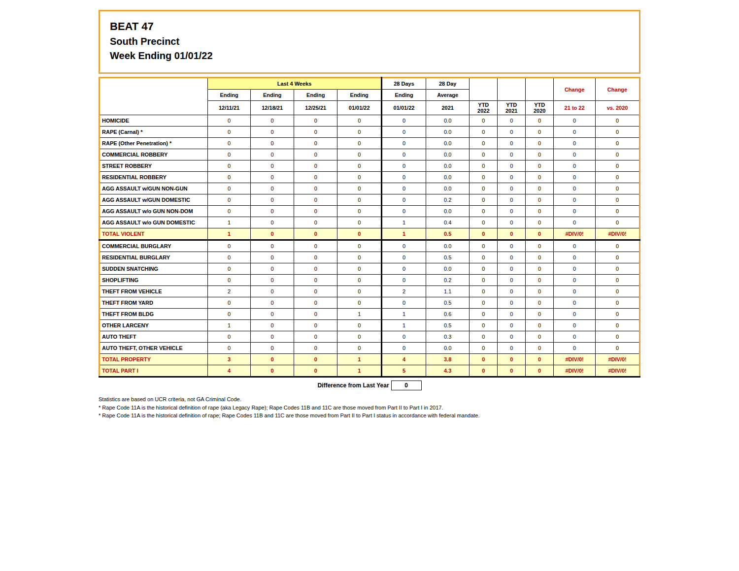BEAT 47
South Precinct
Week Ending 01/01/22
| | Last 4 Weeks | 28 Days | 28 Day | | | | Change | Change |
| --- | --- | --- | --- | --- | --- | --- | --- | --- |
| Ending | Ending | Ending | Ending | Ending | Average |
| 12/11/21 | 12/18/21 | 12/25/21 | 01/01/22 | 01/01/22 | 2021 | YTD 2022 | YTD 2021 | YTD 2020 | 21 to 22 | vs. 2020 |
| HOMICIDE | 0 | 0 | 0 | 0 | 0 | 0.0 | 0 | 0 | 0 | 0 | 0 |
| RAPE (Carnal) * | 0 | 0 | 0 | 0 | 0 | 0.0 | 0 | 0 | 0 | 0 | 0 |
| RAPE (Other Penetration) * | 0 | 0 | 0 | 0 | 0 | 0.0 | 0 | 0 | 0 | 0 | 0 |
| COMMERCIAL ROBBERY | 0 | 0 | 0 | 0 | 0 | 0.0 | 0 | 0 | 0 | 0 | 0 |
| STREET ROBBERY | 0 | 0 | 0 | 0 | 0 | 0.0 | 0 | 0 | 0 | 0 | 0 |
| RESIDENTIAL ROBBERY | 0 | 0 | 0 | 0 | 0 | 0.0 | 0 | 0 | 0 | 0 | 0 |
| AGG ASSAULT w/GUN NON-GUN | 0 | 0 | 0 | 0 | 0 | 0.0 | 0 | 0 | 0 | 0 | 0 |
| AGG ASSAULT w/GUN DOMESTIC | 0 | 0 | 0 | 0 | 0 | 0.2 | 0 | 0 | 0 | 0 | 0 |
| AGG ASSAULT w/o GUN NON-DOM | 0 | 0 | 0 | 0 | 0 | 0.0 | 0 | 0 | 0 | 0 | 0 |
| AGG ASSAULT w/o GUN DOMESTIC | 1 | 0 | 0 | 0 | 1 | 0.4 | 0 | 0 | 0 | 0 | 0 |
| TOTAL VIOLENT | 1 | 0 | 0 | 0 | 1 | 0.5 | 0 | 0 | 0 | #DIV/0! | #DIV/0! |
| COMMERCIAL BURGLARY | 0 | 0 | 0 | 0 | 0 | 0.0 | 0 | 0 | 0 | 0 | 0 |
| RESIDENTIAL BURGLARY | 0 | 0 | 0 | 0 | 0 | 0.5 | 0 | 0 | 0 | 0 | 0 |
| SUDDEN SNATCHING | 0 | 0 | 0 | 0 | 0 | 0.0 | 0 | 0 | 0 | 0 | 0 |
| SHOPLIFTING | 0 | 0 | 0 | 0 | 0 | 0.2 | 0 | 0 | 0 | 0 | 0 |
| THEFT FROM VEHICLE | 2 | 0 | 0 | 0 | 2 | 1.1 | 0 | 0 | 0 | 0 | 0 |
| THEFT FROM YARD | 0 | 0 | 0 | 0 | 0 | 0.5 | 0 | 0 | 0 | 0 | 0 |
| THEFT FROM BLDG | 0 | 0 | 0 | 1 | 1 | 0.6 | 0 | 0 | 0 | 0 | 0 |
| OTHER LARCENY | 1 | 0 | 0 | 0 | 1 | 0.5 | 0 | 0 | 0 | 0 | 0 |
| AUTO THEFT | 0 | 0 | 0 | 0 | 0 | 0.3 | 0 | 0 | 0 | 0 | 0 |
| AUTO THEFT, OTHER VEHICLE | 0 | 0 | 0 | 0 | 0 | 0.0 | 0 | 0 | 0 | 0 | 0 |
| TOTAL PROPERTY | 3 | 0 | 0 | 1 | 4 | 3.8 | 0 | 0 | 0 | #DIV/0! | #DIV/0! |
| TOTAL PART I | 4 | 0 | 0 | 1 | 5 | 4.3 | 0 | 0 | 0 | #DIV/0! | #DIV/0! |
Difference from Last Year0
Statistics are based on UCR criteria, not GA Criminal Code.
* Rape Code 11A is the historical definition of rape (aka Legacy Rape); Rape Codes 11B and 11C are those moved from Part II to Part I in 2017.
* Rape Code 11A is the historical definition of rape; Rape Codes 11B and 11C are those moved from Part II to Part I status in accordance with federal mandate.